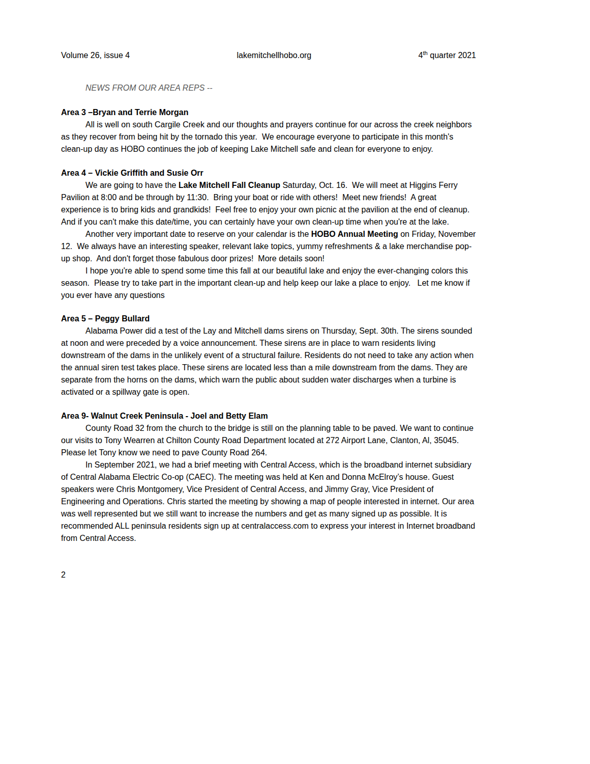Volume 26, issue 4 lakemitchellhobo.org 4th quarter 2021
NEWS FROM OUR AREA REPS --
Area 3 –Bryan and Terrie Morgan
All is well on south Cargile Creek and our thoughts and prayers continue for our across the creek neighbors as they recover from being hit by the tornado this year. We encourage everyone to participate in this month's clean-up day as HOBO continues the job of keeping Lake Mitchell safe and clean for everyone to enjoy.
Area 4 – Vickie Griffith and Susie Orr
We are going to have the Lake Mitchell Fall Cleanup Saturday, Oct. 16. We will meet at Higgins Ferry Pavilion at 8:00 and be through by 11:30. Bring your boat or ride with others! Meet new friends! A great experience is to bring kids and grandkids! Feel free to enjoy your own picnic at the pavilion at the end of cleanup. And if you can't make this date/time, you can certainly have your own clean-up time when you're at the lake.
Another very important date to reserve on your calendar is the HOBO Annual Meeting on Friday, November 12. We always have an interesting speaker, relevant lake topics, yummy refreshments & a lake merchandise pop-up shop. And don't forget those fabulous door prizes! More details soon!
I hope you're able to spend some time this fall at our beautiful lake and enjoy the ever-changing colors this season. Please try to take part in the important clean-up and help keep our lake a place to enjoy. Let me know if you ever have any questions
Area 5 – Peggy Bullard
Alabama Power did a test of the Lay and Mitchell dams sirens on Thursday, Sept. 30th. The sirens sounded at noon and were preceded by a voice announcement. These sirens are in place to warn residents living downstream of the dams in the unlikely event of a structural failure. Residents do not need to take any action when the annual siren test takes place. These sirens are located less than a mile downstream from the dams. They are separate from the horns on the dams, which warn the public about sudden water discharges when a turbine is activated or a spillway gate is open.
Area 9- Walnut Creek Peninsula - Joel and Betty Elam
County Road 32 from the church to the bridge is still on the planning table to be paved. We want to continue our visits to Tony Wearren at Chilton County Road Department located at 272 Airport Lane, Clanton, Al, 35045. Please let Tony know we need to pave County Road 264.
In September 2021, we had a brief meeting with Central Access, which is the broadband internet subsidiary of Central Alabama Electric Co-op (CAEC). The meeting was held at Ken and Donna McElroy’s house. Guest speakers were Chris Montgomery, Vice President of Central Access, and Jimmy Gray, Vice President of Engineering and Operations. Chris started the meeting by showing a map of people interested in internet. Our area was well represented but we still want to increase the numbers and get as many signed up as possible. It is recommended ALL peninsula residents sign up at centralaccess.com to express your interest in Internet broadband from Central Access.
2